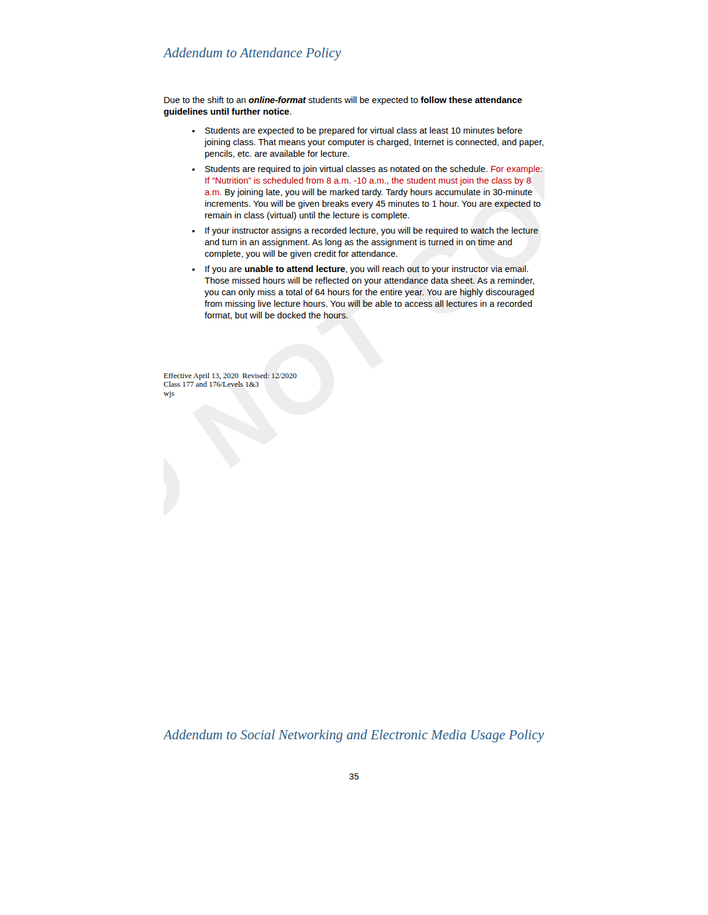DO NOT COPY
Addendum to Attendance Policy
Due to the shift to an online-format students will be expected to follow these attendance guidelines until further notice.
Students are expected to be prepared for virtual class at least 10 minutes before joining class. That means your computer is charged, Internet is connected, and paper, pencils, etc. are available for lecture.
Students are required to join virtual classes as notated on the schedule. For example: If “Nutrition” is scheduled from 8 a.m. -10 a.m., the student must join the class by 8 a.m. By joining late, you will be marked tardy. Tardy hours accumulate in 30-minute increments. You will be given breaks every 45 minutes to 1 hour. You are expected to remain in class (virtual) until the lecture is complete.
If your instructor assigns a recorded lecture, you will be required to watch the lecture and turn in an assignment. As long as the assignment is turned in on time and complete, you will be given credit for attendance.
If you are unable to attend lecture, you will reach out to your instructor via email. Those missed hours will be reflected on your attendance data sheet. As a reminder, you can only miss a total of 64 hours for the entire year. You are highly discouraged from missing live lecture hours. You will be able to access all lectures in a recorded format, but will be docked the hours.
Effective April 13, 2020 Revised: 12/2020
Class 177 and 176/Levels 1&3
wjs
Addendum to Social Networking and Electronic Media Usage Policy
35